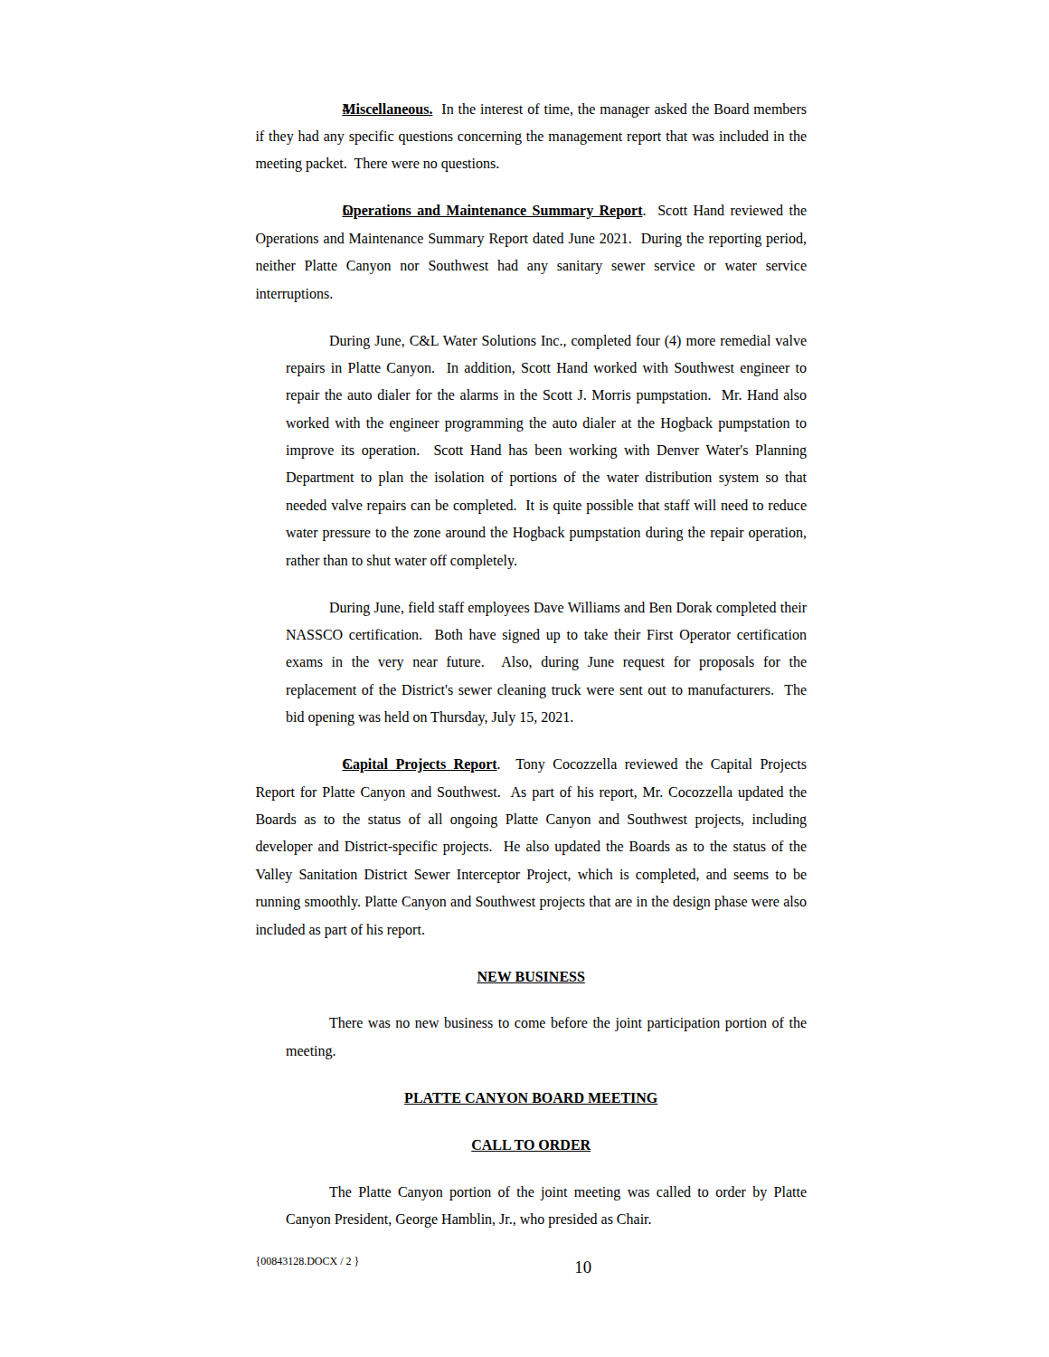4. Miscellaneous. In the interest of time, the manager asked the Board members if they had any specific questions concerning the management report that was included in the meeting packet. There were no questions.
5. Operations and Maintenance Summary Report. Scott Hand reviewed the Operations and Maintenance Summary Report dated June 2021. During the reporting period, neither Platte Canyon nor Southwest had any sanitary sewer service or water service interruptions.
During June, C&L Water Solutions Inc., completed four (4) more remedial valve repairs in Platte Canyon. In addition, Scott Hand worked with Southwest engineer to repair the auto dialer for the alarms in the Scott J. Morris pumpstation. Mr. Hand also worked with the engineer programming the auto dialer at the Hogback pumpstation to improve its operation. Scott Hand has been working with Denver Water's Planning Department to plan the isolation of portions of the water distribution system so that needed valve repairs can be completed. It is quite possible that staff will need to reduce water pressure to the zone around the Hogback pumpstation during the repair operation, rather than to shut water off completely.
During June, field staff employees Dave Williams and Ben Dorak completed their NASSCO certification. Both have signed up to take their First Operator certification exams in the very near future. Also, during June request for proposals for the replacement of the District's sewer cleaning truck were sent out to manufacturers. The bid opening was held on Thursday, July 15, 2021.
6. Capital Projects Report. Tony Cocozzella reviewed the Capital Projects Report for Platte Canyon and Southwest. As part of his report, Mr. Cocozzella updated the Boards as to the status of all ongoing Platte Canyon and Southwest projects, including developer and District-specific projects. He also updated the Boards as to the status of the Valley Sanitation District Sewer Interceptor Project, which is completed, and seems to be running smoothly. Platte Canyon and Southwest projects that are in the design phase were also included as part of his report.
NEW BUSINESS
There was no new business to come before the joint participation portion of the meeting.
PLATTE CANYON BOARD MEETING
CALL TO ORDER
The Platte Canyon portion of the joint meeting was called to order by Platte Canyon President, George Hamblin, Jr., who presided as Chair.
{00843128.DOCX / 2 }
10